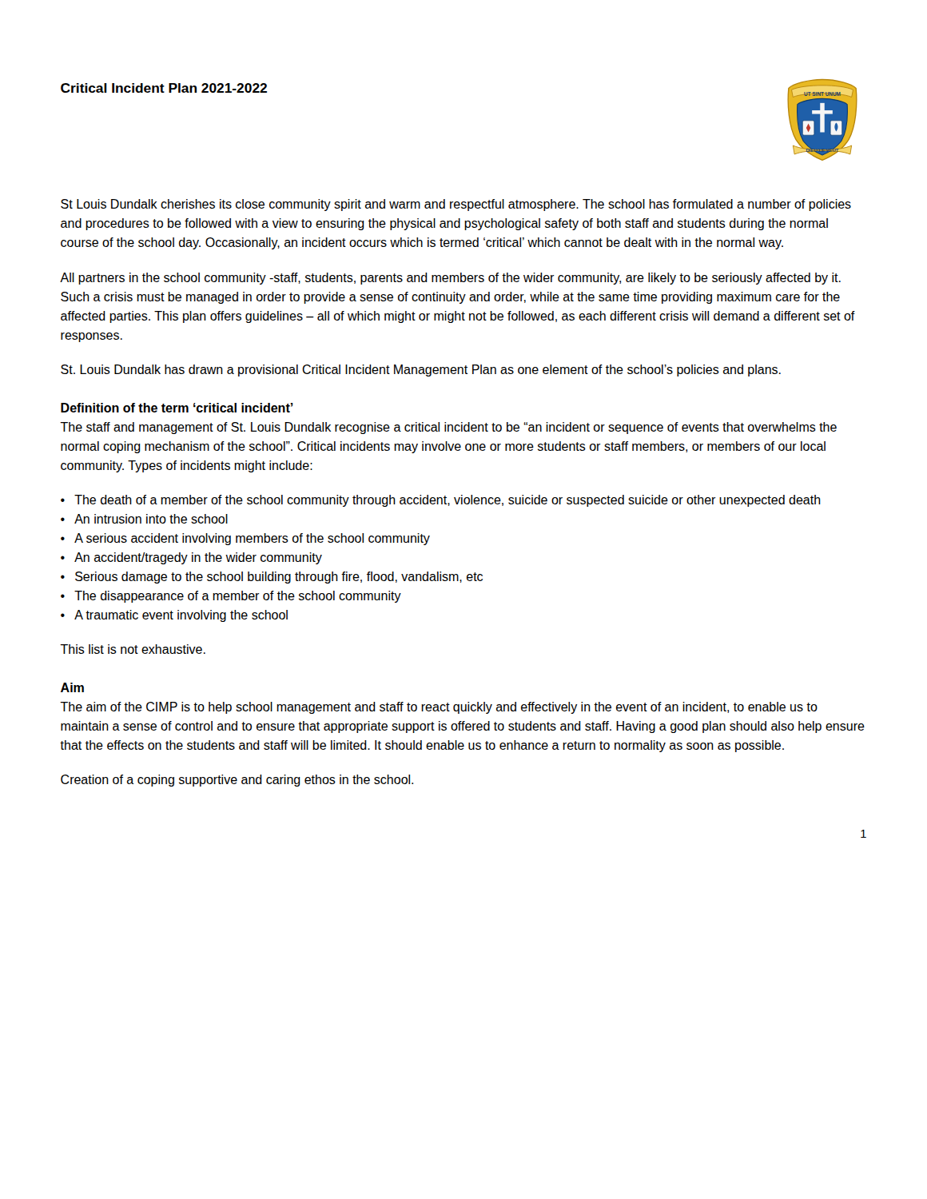Critical Incident Plan 2021-2022
UT SINT UNUM DIEU LE VEUT
St Louis Dundalk cherishes its close community spirit and warm and respectful atmosphere. The school has formulated a number of policies and procedures to be followed with a view to ensuring the physical and psychological safety of both staff and students during the normal course of the school day. Occasionally, an incident occurs which is termed ‘critical’ which cannot be dealt with in the normal way.
All partners in the school community -staff, students, parents and members of the wider community, are likely to be seriously affected by it. Such a crisis must be managed in order to provide a sense of continuity and order, while at the same time providing maximum care for the affected parties. This plan offers guidelines – all of which might or might not be followed, as each different crisis will demand a different set of responses.
St. Louis Dundalk has drawn a provisional Critical Incident Management Plan as one element of the school’s policies and plans.
Definition of the term ‘critical incident’
The staff and management of St. Louis Dundalk recognise a critical incident to be “an incident or sequence of events that overwhelms the normal coping mechanism of the school”. Critical incidents may involve one or more students or staff members, or members of our local community. Types of incidents might include:
The death of a member of the school community through accident, violence, suicide or suspected suicide or other unexpected death
An intrusion into the school
A serious accident involving members of the school community
An accident/tragedy in the wider community
Serious damage to the school building through fire, flood, vandalism, etc
The disappearance of a member of the school community
A traumatic event involving the school
This list is not exhaustive.
Aim
The aim of the CIMP is to help school management and staff to react quickly and effectively in the event of an incident, to enable us to maintain a sense of control and to ensure that appropriate support is offered to students and staff. Having a good plan should also help ensure that the effects on the students and staff will be limited. It should enable us to enhance a return to normality as soon as possible.
Creation of a coping supportive and caring ethos in the school.
1